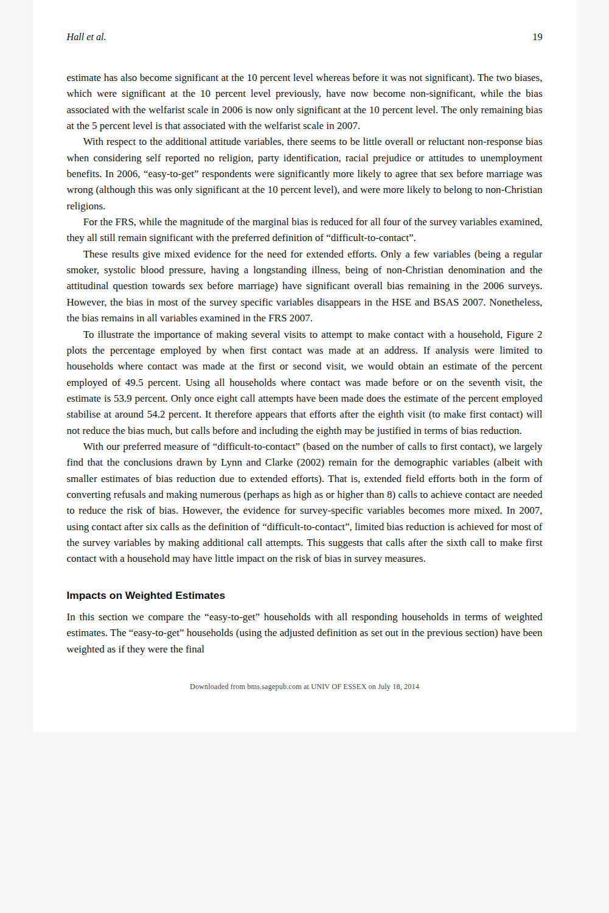Hall et al. 19
estimate has also become significant at the 10 percent level whereas before it was not significant). The two biases, which were significant at the 10 percent level previously, have now become non-significant, while the bias associated with the welfarist scale in 2006 is now only significant at the 10 percent level. The only remaining bias at the 5 percent level is that associated with the welfarist scale in 2007.
With respect to the additional attitude variables, there seems to be little overall or reluctant non-response bias when considering self reported no religion, party identification, racial prejudice or attitudes to unemployment benefits. In 2006, “easy-to-get” respondents were significantly more likely to agree that sex before marriage was wrong (although this was only significant at the 10 percent level), and were more likely to belong to non-Christian religions.
For the FRS, while the magnitude of the marginal bias is reduced for all four of the survey variables examined, they all still remain significant with the preferred definition of “difficult-to-contact”.
These results give mixed evidence for the need for extended efforts. Only a few variables (being a regular smoker, systolic blood pressure, having a longstanding illness, being of non-Christian denomination and the attitudinal question towards sex before marriage) have significant overall bias remaining in the 2006 surveys. However, the bias in most of the survey specific variables disappears in the HSE and BSAS 2007. Nonetheless, the bias remains in all variables examined in the FRS 2007.
To illustrate the importance of making several visits to attempt to make contact with a household, Figure 2 plots the percentage employed by when first contact was made at an address. If analysis were limited to households where contact was made at the first or second visit, we would obtain an estimate of the percent employed of 49.5 percent. Using all households where contact was made before or on the seventh visit, the estimate is 53.9 percent. Only once eight call attempts have been made does the estimate of the percent employed stabilise at around 54.2 percent. It therefore appears that efforts after the eighth visit (to make first contact) will not reduce the bias much, but calls before and including the eighth may be justified in terms of bias reduction.
With our preferred measure of “difficult-to-contact” (based on the number of calls to first contact), we largely find that the conclusions drawn by Lynn and Clarke (2002) remain for the demographic variables (albeit with smaller estimates of bias reduction due to extended efforts). That is, extended field efforts both in the form of converting refusals and making numerous (perhaps as high as or higher than 8) calls to achieve contact are needed to reduce the risk of bias. However, the evidence for survey-specific variables becomes more mixed. In 2007, using contact after six calls as the definition of “difficult-to-contact”, limited bias reduction is achieved for most of the survey variables by making additional call attempts. This suggests that calls after the sixth call to make first contact with a household may have little impact on the risk of bias in survey measures.
Impacts on Weighted Estimates
In this section we compare the “easy-to-get” households with all responding households in terms of weighted estimates. The “easy-to-get” households (using the adjusted definition as set out in the previous section) have been weighted as if they were the final
Downloaded from bms.sagepub.com at UNIV OF ESSEX on July 18, 2014